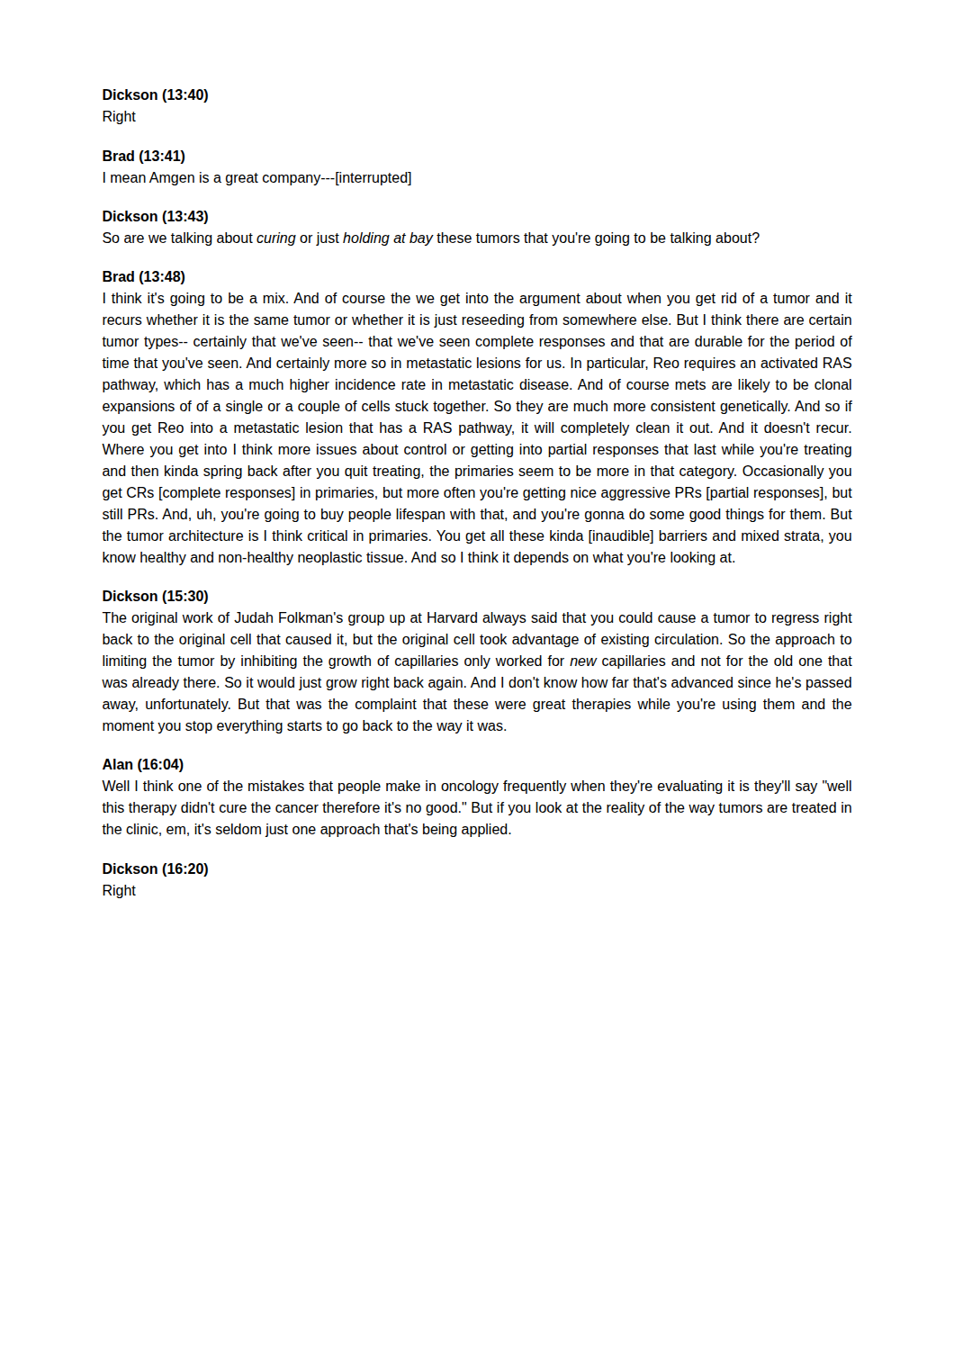Dickson (13:40)
Right
Brad (13:41)
I mean Amgen is a great company---[interrupted]
Dickson (13:43)
So are we talking about curing or just holding at bay these tumors that you're going to be talking about?
Brad (13:48)
I think it's going to be a mix. And of course the we get into the argument about when you get rid of a tumor and it recurs whether it is the same tumor or whether it is just reseeding from somewhere else. But I think there are certain tumor types-- certainly that we've seen-- that we've seen complete responses and that are durable for the period of time that you've seen. And certainly more so in metastatic lesions for us. In particular, Reo requires an activated RAS pathway, which has a much higher incidence rate in metastatic disease. And of course mets are likely to be clonal expansions of of a single or a couple of cells stuck together. So they are much more consistent genetically. And so if you get Reo into a metastatic lesion that has a RAS pathway, it will completely clean it out. And it doesn't recur. Where you get into I think more issues about control or getting into partial responses that last while you're treating and then kinda spring back after you quit treating, the primaries seem to be more in that category. Occasionally you get CRs [complete responses] in primaries, but more often you're getting nice aggressive PRs [partial responses], but still PRs. And, uh, you're going to buy people lifespan with that, and you're gonna do some good things for them. But the tumor architecture is I think critical in primaries. You get all these kinda [inaudible] barriers and mixed strata, you know healthy and non-healthy neoplastic tissue. And so I think it depends on what you're looking at.
Dickson (15:30)
The original work of Judah Folkman's group up at Harvard always said that you could cause a tumor to regress right back to the original cell that caused it, but the original cell took advantage of existing circulation. So the approach to limiting the tumor by inhibiting the growth of capillaries only worked for new capillaries and not for the old one that was already there. So it would just grow right back again. And I don't know how far that's advanced since he's passed away, unfortunately. But that was the complaint that these were great therapies while you're using them and the moment you stop everything starts to go back to the way it was.
Alan (16:04)
Well I think one of the mistakes that people make in oncology frequently when they're evaluating it is they'll say "well this therapy didn't cure the cancer therefore it's no good." But if you look at the reality of the way tumors are treated in the clinic, em, it's seldom just one approach that's being applied.
Dickson (16:20)
Right